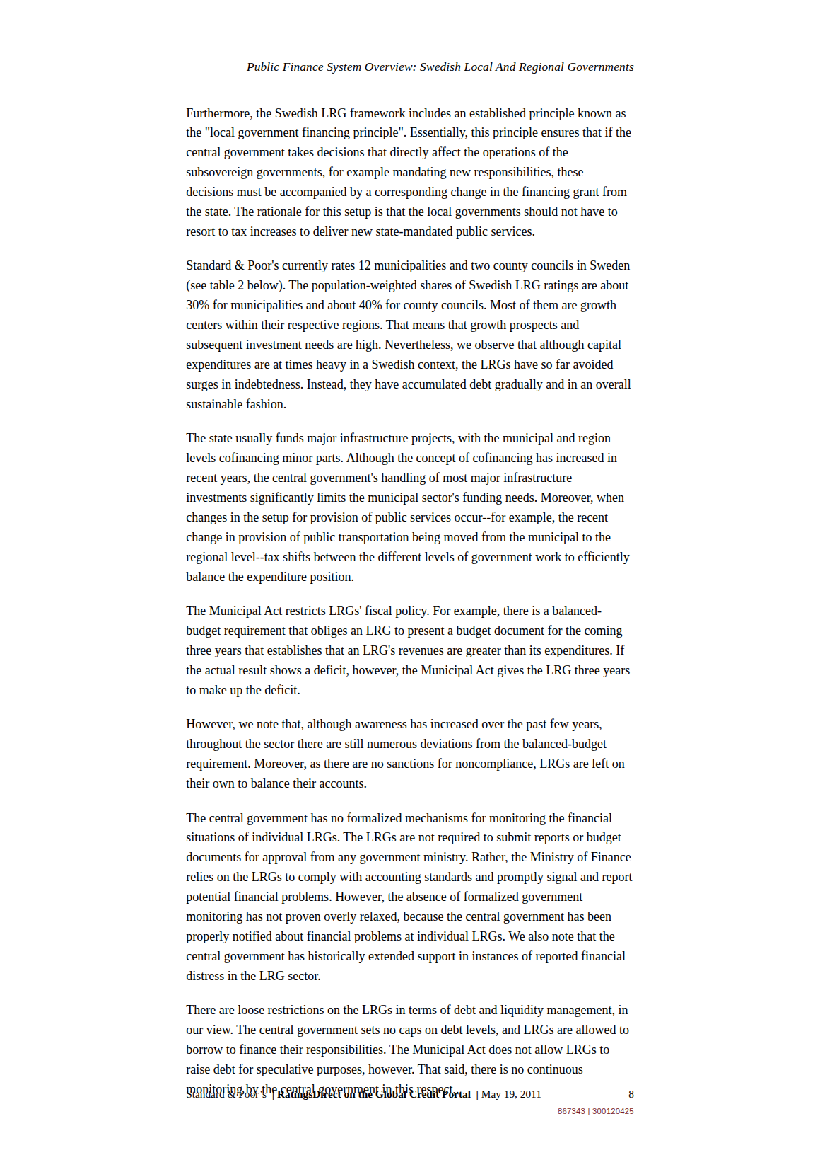Public Finance System Overview: Swedish Local And Regional Governments
Furthermore, the Swedish LRG framework includes an established principle known as the "local government financing principle". Essentially, this principle ensures that if the central government takes decisions that directly affect the operations of the subsovereign governments, for example mandating new responsibilities, these decisions must be accompanied by a corresponding change in the financing grant from the state. The rationale for this setup is that the local governments should not have to resort to tax increases to deliver new state-mandated public services.
Standard & Poor's currently rates 12 municipalities and two county councils in Sweden (see table 2 below). The population-weighted shares of Swedish LRG ratings are about 30% for municipalities and about 40% for county councils. Most of them are growth centers within their respective regions. That means that growth prospects and subsequent investment needs are high. Nevertheless, we observe that although capital expenditures are at times heavy in a Swedish context, the LRGs have so far avoided surges in indebtedness. Instead, they have accumulated debt gradually and in an overall sustainable fashion.
The state usually funds major infrastructure projects, with the municipal and region levels cofinancing minor parts. Although the concept of cofinancing has increased in recent years, the central government's handling of most major infrastructure investments significantly limits the municipal sector's funding needs. Moreover, when changes in the setup for provision of public services occur--for example, the recent change in provision of public transportation being moved from the municipal to the regional level--tax shifts between the different levels of government work to efficiently balance the expenditure position.
The Municipal Act restricts LRGs' fiscal policy. For example, there is a balanced-budget requirement that obliges an LRG to present a budget document for the coming three years that establishes that an LRG's revenues are greater than its expenditures. If the actual result shows a deficit, however, the Municipal Act gives the LRG three years to make up the deficit.
However, we note that, although awareness has increased over the past few years, throughout the sector there are still numerous deviations from the balanced-budget requirement. Moreover, as there are no sanctions for noncompliance, LRGs are left on their own to balance their accounts.
The central government has no formalized mechanisms for monitoring the financial situations of individual LRGs. The LRGs are not required to submit reports or budget documents for approval from any government ministry. Rather, the Ministry of Finance relies on the LRGs to comply with accounting standards and promptly signal and report potential financial problems. However, the absence of formalized government monitoring has not proven overly relaxed, because the central government has been properly notified about financial problems at individual LRGs. We also note that the central government has historically extended support in instances of reported financial distress in the LRG sector.
There are loose restrictions on the LRGs in terms of debt and liquidity management, in our view. The central government sets no caps on debt levels, and LRGs are allowed to borrow to finance their responsibilities. The Municipal Act does not allow LRGs to raise debt for speculative purposes, however. That said, there is no continuous monitoring by the central government in this respect,.
Standard & Poor’s | RatingsDirect on the Global Credit Portal | May 19, 2011
8
867343 | 300120425